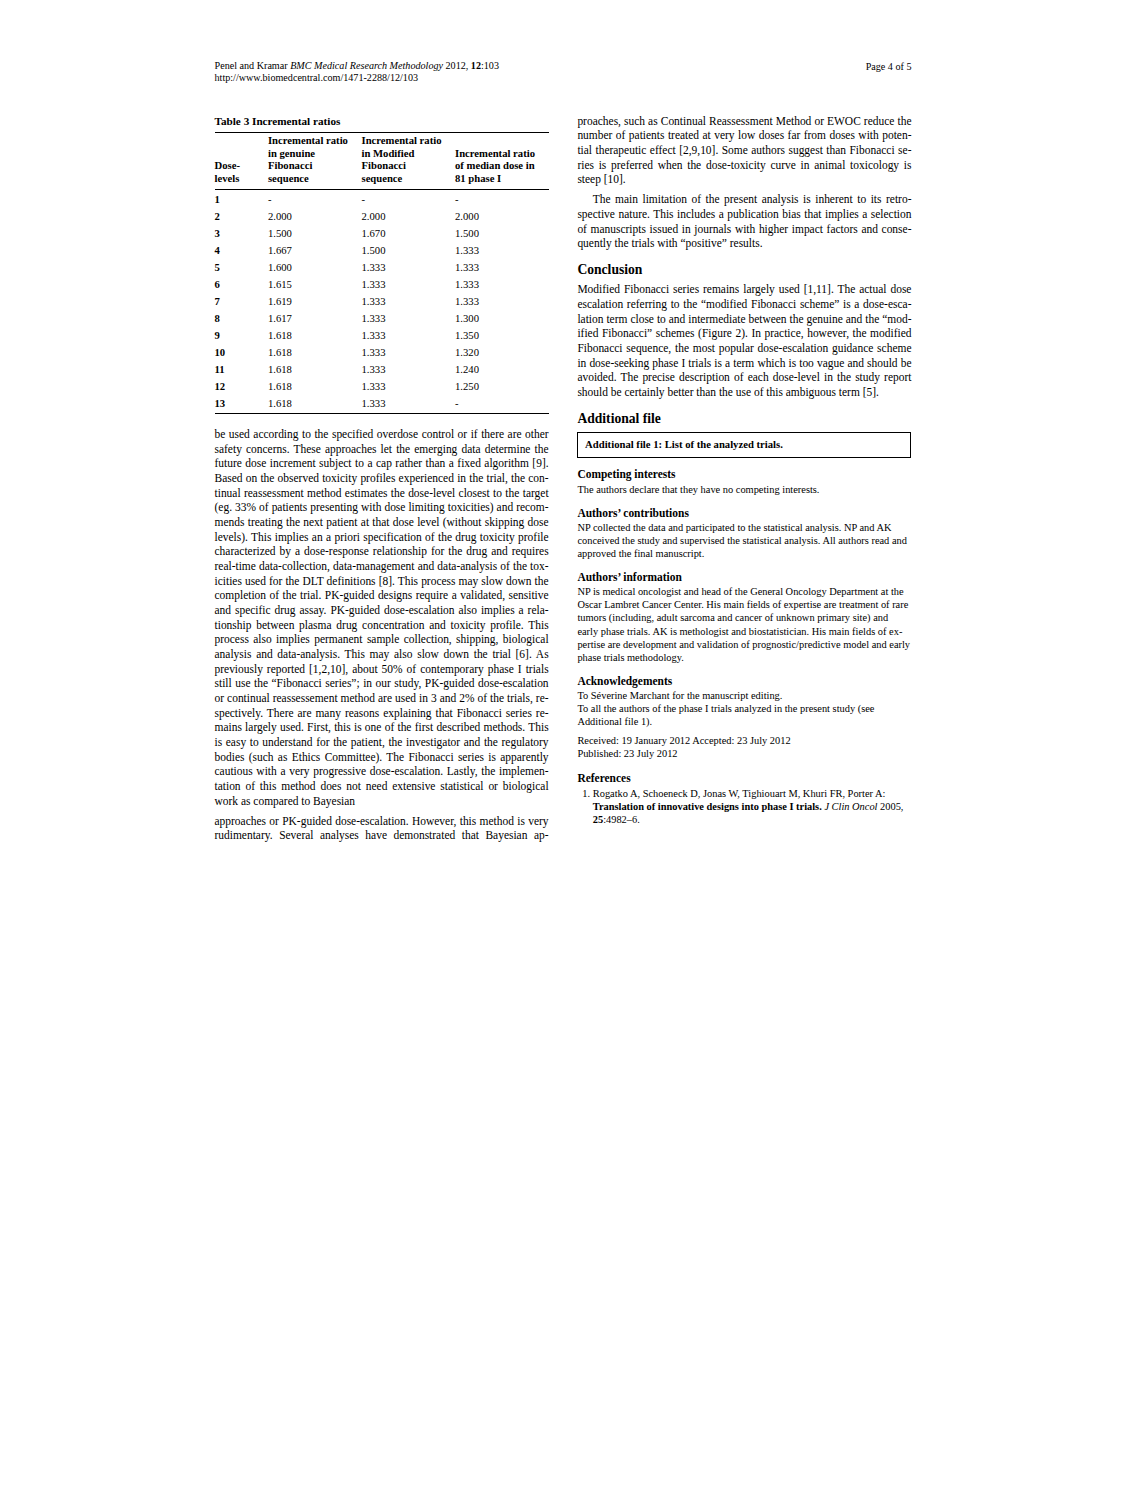Penel and Kramar BMC Medical Research Methodology 2012, 12:103
http://www.biomedcentral.com/1471-2288/12/103
Page 4 of 5
Table 3 Incremental ratios
| Dose-levels | Incremental ratio in genuine Fibonacci sequence | Incremental ratio in Modified Fibonacci sequence | Incremental ratio of median dose in 81 phase I |
| --- | --- | --- | --- |
| 1 | - | - | - |
| 2 | 2.000 | 2.000 | 2.000 |
| 3 | 1.500 | 1.670 | 1.500 |
| 4 | 1.667 | 1.500 | 1.333 |
| 5 | 1.600 | 1.333 | 1.333 |
| 6 | 1.615 | 1.333 | 1.333 |
| 7 | 1.619 | 1.333 | 1.333 |
| 8 | 1.617 | 1.333 | 1.300 |
| 9 | 1.618 | 1.333 | 1.350 |
| 10 | 1.618 | 1.333 | 1.320 |
| 11 | 1.618 | 1.333 | 1.240 |
| 12 | 1.618 | 1.333 | 1.250 |
| 13 | 1.618 | 1.333 | - |
be used according to the specified overdose control or if there are other safety concerns. These approaches let the emerging data determine the future dose increment subject to a cap rather than a fixed algorithm [9]. Based on the observed toxicity profiles experienced in the trial, the continual reassessment method estimates the dose-level closest to the target (eg. 33% of patients presenting with dose limiting toxicities) and recommends treating the next patient at that dose level (without skipping dose levels). This implies an a priori specification of the drug toxicity profile characterized by a dose-response relationship for the drug and requires real-time data-collection, data-management and data-analysis of the toxicities used for the DLT definitions [8]. This process may slow down the completion of the trial. PK-guided designs require a validated, sensitive and specific drug assay. PK-guided dose-escalation also implies a relationship between plasma drug concentration and toxicity profile. This process also implies permanent sample collection, shipping, biological analysis and data-analysis. This may also slow down the trial [6]. As previously reported [1,2,10], about 50% of contemporary phase I trials still use the “Fibonacci series”; in our study, PK-guided dose-escalation or continual reassessement method are used in 3 and 2% of the trials, respectively. There are many reasons explaining that Fibonacci series remains largely used. First, this is one of the first described methods. This is easy to understand for the patient, the investigator and the regulatory bodies (such as Ethics Committee). The Fibonacci series is apparently cautious with a very progressive dose-escalation. Lastly, the implementation of this method does not need extensive statistical or biological work as compared to Bayesian
approaches or PK-guided dose-escalation. However, this method is very rudimentary. Several analyses have demonstrated that Bayesian approaches, such as Continual Reassessment Method or EWOC reduce the number of patients treated at very low doses far from doses with potential therapeutic effect [2,9,10]. Some authors suggest than Fibonacci series is preferred when the dose-toxicity curve in animal toxicology is steep [10].
The main limitation of the present analysis is inherent to its retrospective nature. This includes a publication bias that implies a selection of manuscripts issued in journals with higher impact factors and consequently the trials with “positive” results.
Conclusion
Modified Fibonacci series remains largely used [1,11]. The actual dose escalation referring to the “modified Fibonacci scheme” is a dose-escalation term close to and intermediate between the genuine and the “modified Fibonacci” schemes (Figure 2). In practice, however, the modified Fibonacci sequence, the most popular dose-escalation guidance scheme in dose-seeking phase I trials is a term which is too vague and should be avoided. The precise description of each dose-level in the study report should be certainly better than the use of this ambiguous term [5].
Additional file
Additional file 1: List of the analyzed trials.
Competing interests
The authors declare that they have no competing interests.
Authors’ contributions
NP collected the data and participated to the statistical analysis. NP and AK conceived the study and supervised the statistical analysis. All authors read and approved the final manuscript.
Authors’ information
NP is medical oncologist and head of the General Oncology Department at the Oscar Lambret Cancer Center. His main fields of expertise are treatment of rare tumors (including, adult sarcoma and cancer of unknown primary site) and early phase trials. AK is methologist and biostatistician. His main fields of expertise are development and validation of prognostic/predictive model and early phase trials methodology.
Acknowledgements
To Séverine Marchant for the manuscript editing.
To all the authors of the phase I trials analyzed in the present study (see Additional file 1).
Received: 19 January 2012 Accepted: 23 July 2012
Published: 23 July 2012
References
Rogatko A, Schoeneck D, Jonas W, Tighiouart M, Khuri FR, Porter A: Translation of innovative designs into phase I trials. J Clin Oncol 2005, 25:4982–6.